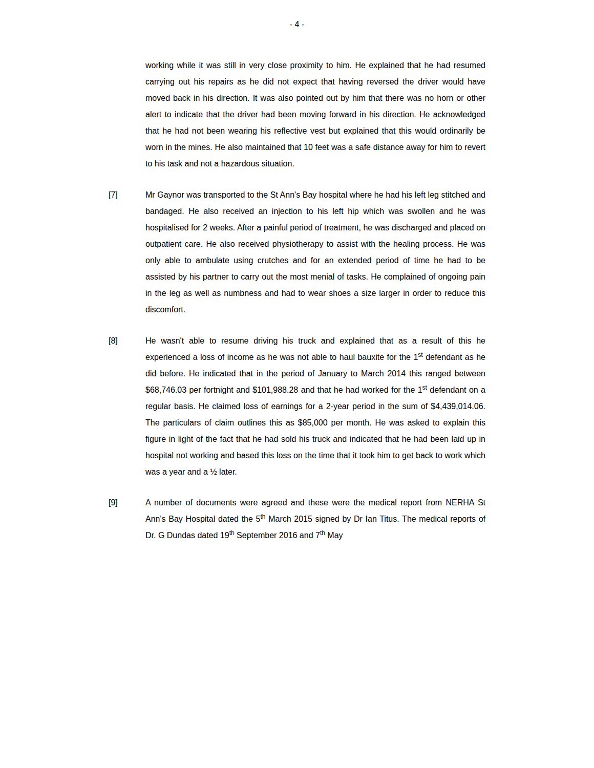- 4 -
working while it was still in very close proximity to him. He explained that he had resumed carrying out his repairs as he did not expect that having reversed the driver would have moved back in his direction. It was also pointed out by him that there was no horn or other alert to indicate that the driver had been moving forward in his direction. He acknowledged that he had not been wearing his reflective vest but explained that this would ordinarily be worn in the mines. He also maintained that 10 feet was a safe distance away for him to revert to his task and not a hazardous situation.
[7]
Mr Gaynor was transported to the St Ann's Bay hospital where he had his left leg stitched and bandaged. He also received an injection to his left hip which was swollen and he was hospitalised for 2 weeks. After a painful period of treatment, he was discharged and placed on outpatient care. He also received physiotherapy to assist with the healing process. He was only able to ambulate using crutches and for an extended period of time he had to be assisted by his partner to carry out the most menial of tasks. He complained of ongoing pain in the leg as well as numbness and had to wear shoes a size larger in order to reduce this discomfort.
[8]
He wasn't able to resume driving his truck and explained that as a result of this he experienced a loss of income as he was not able to haul bauxite for the 1st defendant as he did before. He indicated that in the period of January to March 2014 this ranged between $68,746.03 per fortnight and $101,988.28 and that he had worked for the 1st defendant on a regular basis. He claimed loss of earnings for a 2-year period in the sum of $4,439,014.06. The particulars of claim outlines this as $85,000 per month. He was asked to explain this figure in light of the fact that he had sold his truck and indicated that he had been laid up in hospital not working and based this loss on the time that it took him to get back to work which was a year and a ½ later.
[9]
A number of documents were agreed and these were the medical report from NERHA St Ann's Bay Hospital dated the 5th March 2015 signed by Dr Ian Titus. The medical reports of Dr. G Dundas dated 19th September 2016 and 7th May